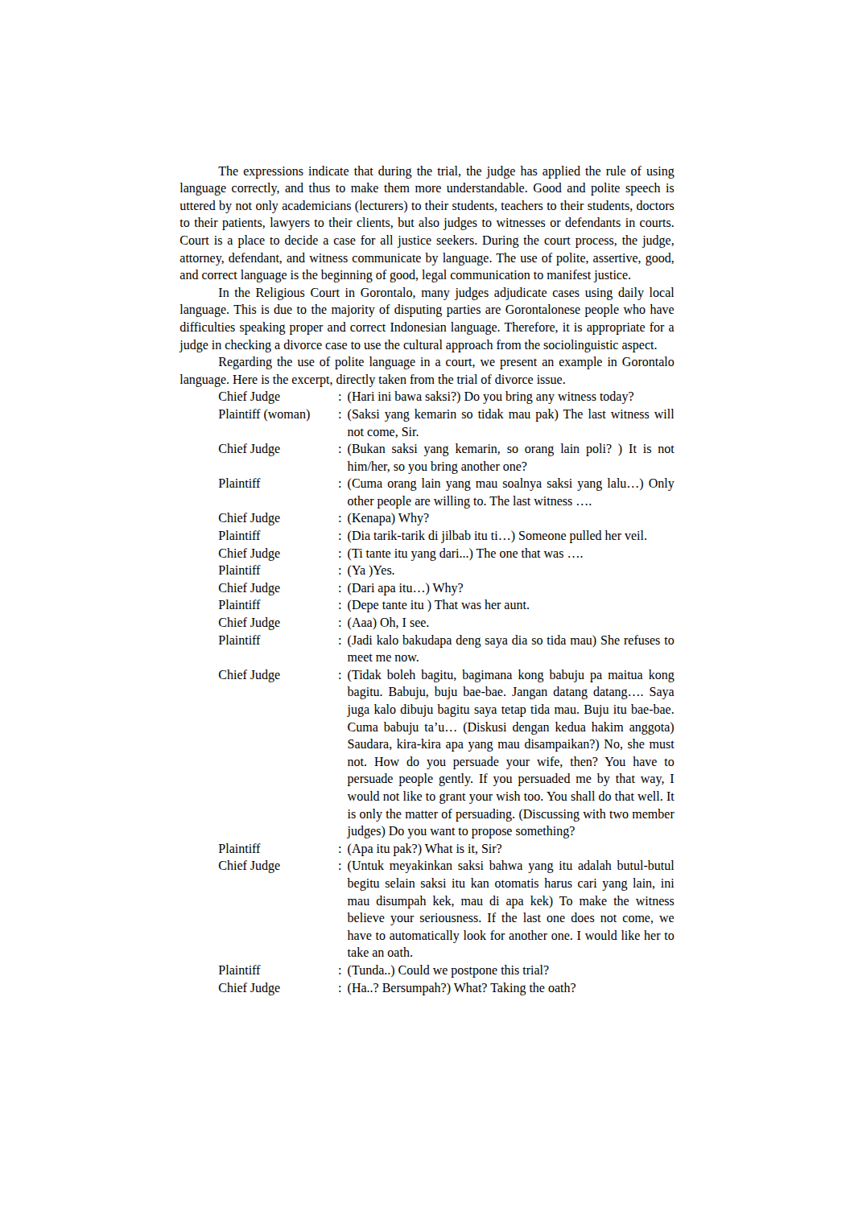The expressions indicate that during the trial, the judge has applied the rule of using language correctly, and thus to make them more understandable. Good and polite speech is uttered by not only academicians (lecturers) to their students, teachers to their students, doctors to their patients, lawyers to their clients, but also judges to witnesses or defendants in courts. Court is a place to decide a case for all justice seekers. During the court process, the judge, attorney, defendant, and witness communicate by language. The use of polite, assertive, good, and correct language is the beginning of good, legal communication to manifest justice.
In the Religious Court in Gorontalo, many judges adjudicate cases using daily local language. This is due to the majority of disputing parties are Gorontalonese people who have difficulties speaking proper and correct Indonesian language. Therefore, it is appropriate for a judge in checking a divorce case to use the cultural approach from the sociolinguistic aspect.
Regarding the use of polite language in a court, we present an example in Gorontalo language. Here is the excerpt, directly taken from the trial of divorce issue.
| Chief Judge | : | (Hari ini bawa saksi?) Do you bring any witness today? |
| Plaintiff (woman) | : | (Saksi yang kemarin so tidak mau pak) The last witness will not come, Sir. |
| Chief Judge | : | (Bukan saksi yang kemarin, so orang lain poli? ) It is not him/her, so you bring another one? |
| Plaintiff | : | (Cuma orang lain yang mau soalnya saksi yang lalu…) Only other people are willing to. The last witness …. |
| Chief Judge | : | (Kenapa) Why? |
| Plaintiff | : | (Dia tarik-tarik di jilbab itu ti…) Someone pulled her veil. |
| Chief Judge | : | (Ti tante itu yang dari...) The one that was …. |
| Plaintiff | : | (Ya )Yes. |
| Chief Judge | : | (Dari apa itu…) Why? |
| Plaintiff | : | (Depe tante itu ) That was her aunt. |
| Chief Judge | : | (Aaa) Oh, I see. |
| Plaintiff | : | (Jadi kalo bakudapa deng saya dia so tida mau) She refuses to meet me now. |
| Chief Judge | : | (Tidak boleh bagitu, bagimana kong babuju pa maitua kong bagitu. Babuju, buju bae-bae. Jangan datang datang…. Saya juga kalo dibuju bagitu saya tetap tida mau. Buju itu bae-bae. Cuma babuju ta’u… (Diskusi dengan kedua hakim anggota) Saudara, kira-kira apa yang mau disampaikan?) No, she must not. How do you persuade your wife, then? You have to persuade people gently. If you persuaded me by that way, I would not like to grant your wish too. You shall do that well. It is only the matter of persuading. (Discussing with two member judges) Do you want to propose something? |
| Plaintiff | : | (Apa itu pak?) What is it, Sir? |
| Chief Judge | : | (Untuk meyakinkan saksi bahwa yang itu adalah butul-butul begitu selain saksi itu kan otomatis harus cari yang lain, ini mau disumpah kek, mau di apa kek) To make the witness believe your seriousness. If the last one does not come, we have to automatically look for another one. I would like her to take an oath. |
| Plaintiff | : | (Tunda..) Could we postpone this trial? |
| Chief Judge | : | (Ha..? Bersumpah?) What? Taking the oath? |